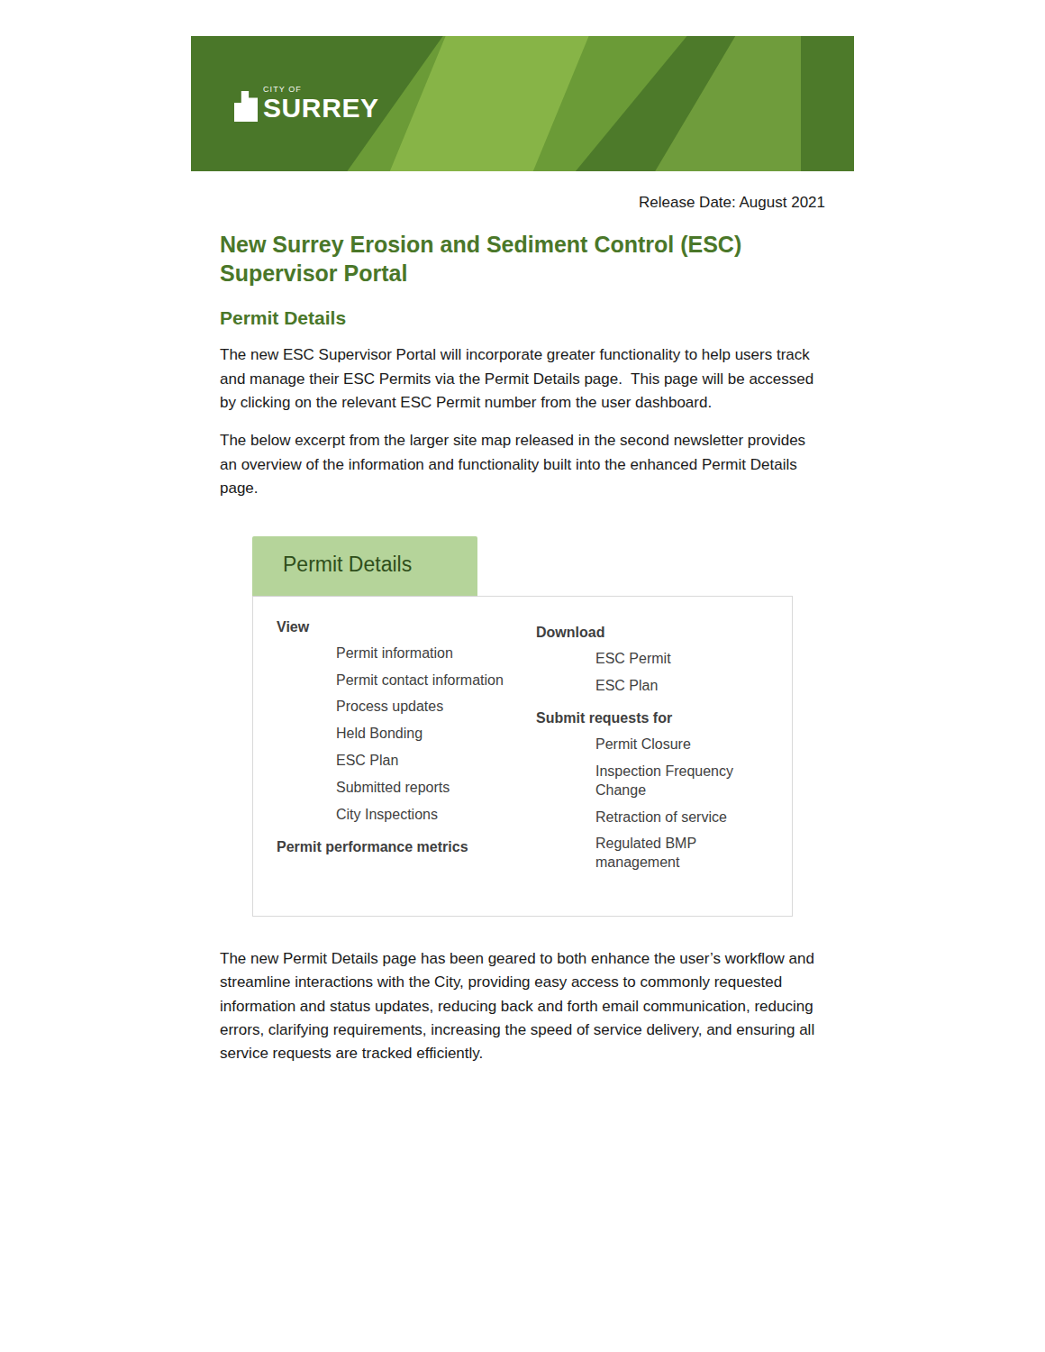City of Surrey
Release Date: August 2021
New Surrey Erosion and Sediment Control (ESC) Supervisor Portal
Permit Details
The new ESC Supervisor Portal will incorporate greater functionality to help users track and manage their ESC Permits via the Permit Details page. This page will be accessed by clicking on the relevant ESC Permit number from the user dashboard.
The below excerpt from the larger site map released in the second newsletter provides an overview of the information and functionality built into the enhanced Permit Details page.
Permit Details
View
Permit information
Permit contact information
Process updates
Held Bonding
ESC Plan
Submitted reports
City Inspections
Permit performance metrics
Download
ESC Permit
ESC Plan
Submit requests for
Permit Closure
Inspection Frequency Change
Retraction of service
Regulated BMP management
The new Permit Details page has been geared to both enhance the user’s workflow and streamline interactions with the City, providing easy access to commonly requested information and status updates, reducing back and forth email communication, reducing errors, clarifying requirements, increasing the speed of service delivery, and ensuring all service requests are tracked efficiently.